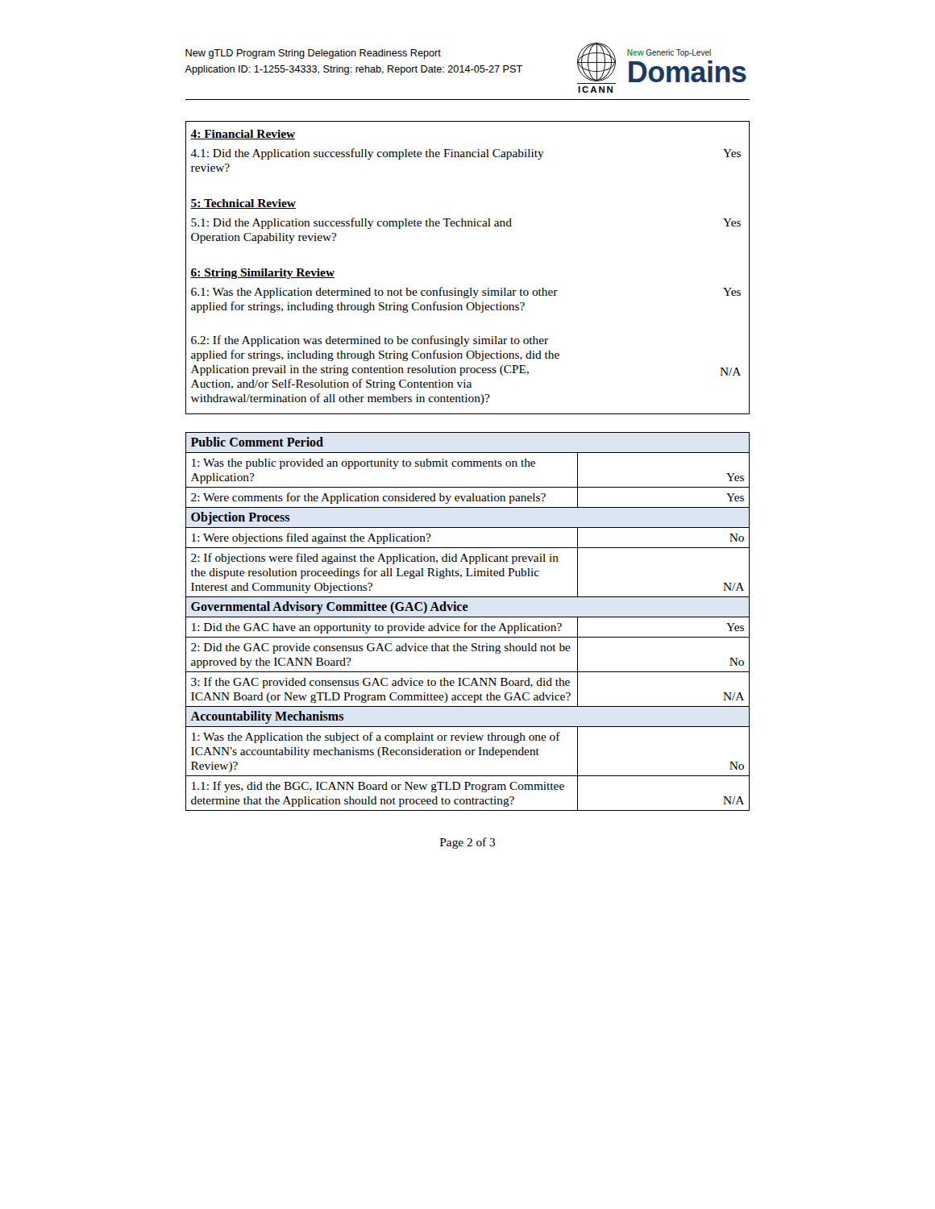New gTLD Program String Delegation Readiness Report
Application ID: 1-1255-34333, String: rehab, Report Date: 2014-05-27 PST
ICANN
New Generic Top-Level
Domains
| 4: Financial Review |
| 4.1: Did the Application successfully complete the Financial Capability review? | Yes |
| 5: Technical Review |
| 5.1: Did the Application successfully complete the Technical and Operation Capability review? | Yes |
| 6: String Similarity Review |
| 6.1: Was the Application determined to not be confusingly similar to other applied for strings, including through String Confusion Objections? | Yes |
| 6.2: If the Application was determined to be confusingly similar to other applied for strings, including through String Confusion Objections, did the Application prevail in the string contention resolution process (CPE, Auction, and/or Self-Resolution of String Contention via withdrawal/termination of all other members in contention)? | N/A |
| Public Comment Period |
| 1: Was the public provided an opportunity to submit comments on the Application? | Yes |
| 2: Were comments for the Application considered by evaluation panels? | Yes |
| Objection Process |
| 1: Were objections filed against the Application? | No |
| 2: If objections were filed against the Application, did Applicant prevail in the dispute resolution proceedings for all Legal Rights, Limited Public Interest and Community Objections? | N/A |
| Governmental Advisory Committee (GAC) Advice |
| 1: Did the GAC have an opportunity to provide advice for the Application? | Yes |
| 2: Did the GAC provide consensus GAC advice that the String should not be approved by the ICANN Board? | No |
| 3: If the GAC provided consensus GAC advice to the ICANN Board, did the ICANN Board (or New gTLD Program Committee) accept the GAC advice? | N/A |
| Accountability Mechanisms |
| 1: Was the Application the subject of a complaint or review through one of ICANN's accountability mechanisms (Reconsideration or Independent Review)? | No |
| 1.1: If yes, did the BGC, ICANN Board or New gTLD Program Committee determine that the Application should not proceed to contracting? | N/A |
Page 2 of 3